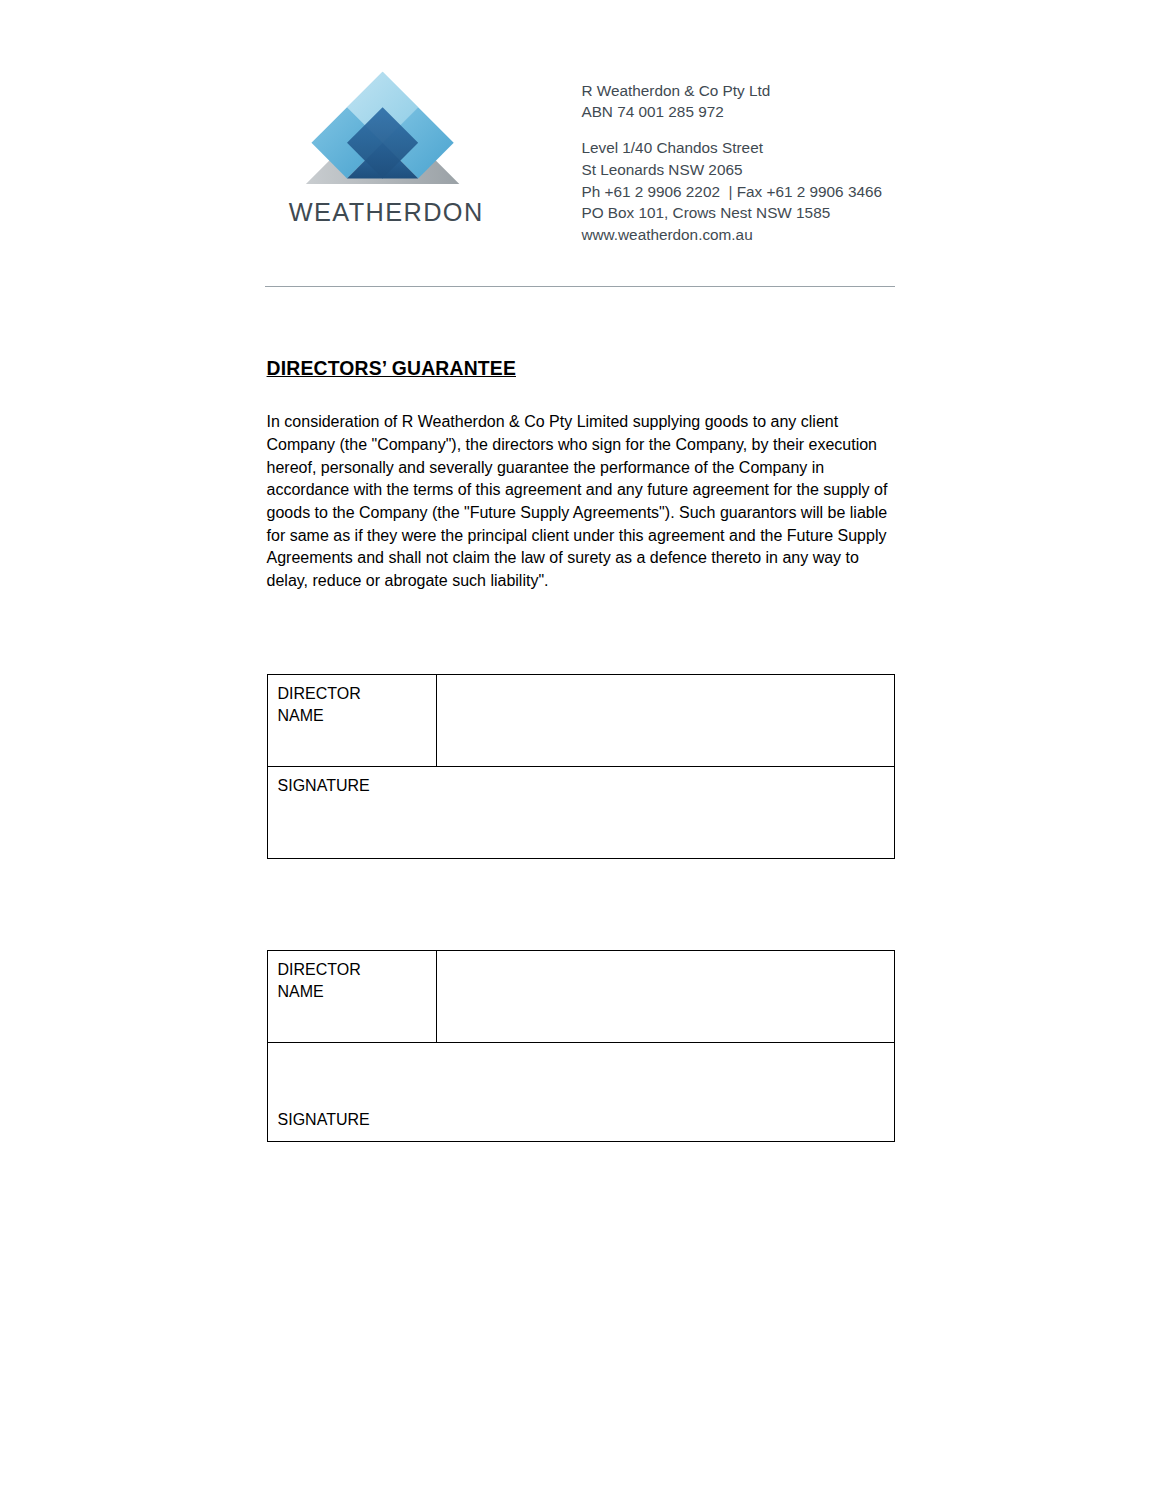WEATHERDON
R Weatherdon & Co Pty Ltd
ABN 74 001 285 972
Level 1/40 Chandos Street
St Leonards NSW 2065
Ph +61 2 9906 2202 | Fax +61 2 9906 3466
PO Box 101, Crows Nest NSW 1585
www.weatherdon.com.au
DIRECTORS’ GUARANTEE
In consideration of R Weatherdon & Co Pty Limited supplying goods to any client Company (the "Company"), the directors who sign for the Company, by their execution hereof, personally and severally guarantee the performance of the Company in accordance with the terms of this agreement and any future agreement for the supply of goods to the Company (the "Future Supply Agreements"). Such guarantors will be liable for same as if they were the principal client under this agreement and the Future Supply Agreements and shall not claim the law of surety as a defence thereto in any way to delay, reduce or abrogate such liability".
| DIRECTOR NAME | |
| SIGNATURE |
| DIRECTOR NAME | |
| SIGNATURE |